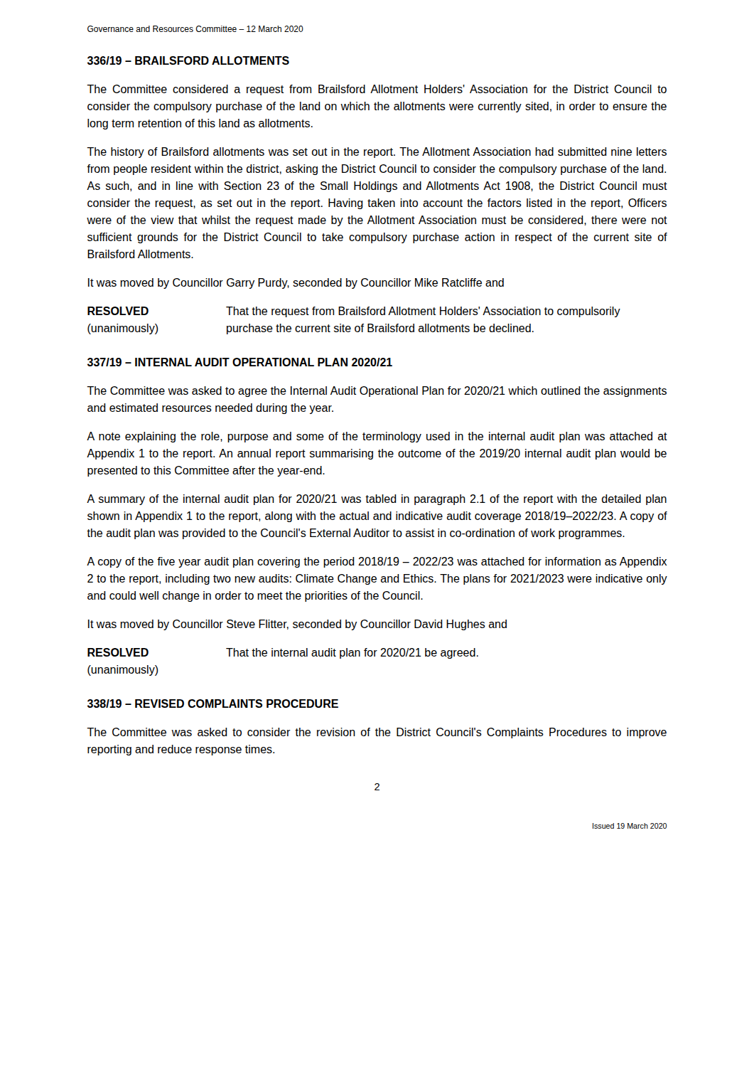Governance and Resources Committee – 12 March 2020
336/19 – BRAILSFORD ALLOTMENTS
The Committee considered a request from Brailsford Allotment Holders' Association for the District Council to consider the compulsory purchase of the land on which the allotments were currently sited, in order to ensure the long term retention of this land as allotments.
The history of Brailsford allotments was set out in the report. The Allotment Association had submitted nine letters from people resident within the district, asking the District Council to consider the compulsory purchase of the land. As such, and in line with Section 23 of the Small Holdings and Allotments Act 1908, the District Council must consider the request, as set out in the report. Having taken into account the factors listed in the report, Officers were of the view that whilst the request made by the Allotment Association must be considered, there were not sufficient grounds for the District Council to take compulsory purchase action in respect of the current site of Brailsford Allotments.
It was moved by Councillor Garry Purdy, seconded by Councillor Mike Ratcliffe and
RESOLVED(unanimously)
That the request from Brailsford Allotment Holders' Association to compulsorily purchase the current site of Brailsford allotments be declined.
337/19 – INTERNAL AUDIT OPERATIONAL PLAN 2020/21
The Committee was asked to agree the Internal Audit Operational Plan for 2020/21 which outlined the assignments and estimated resources needed during the year.
A note explaining the role, purpose and some of the terminology used in the internal audit plan was attached at Appendix 1 to the report. An annual report summarising the outcome of the 2019/20 internal audit plan would be presented to this Committee after the year-end.
A summary of the internal audit plan for 2020/21 was tabled in paragraph 2.1 of the report with the detailed plan shown in Appendix 1 to the report, along with the actual and indicative audit coverage 2018/19–2022/23. A copy of the audit plan was provided to the Council's External Auditor to assist in co-ordination of work programmes.
A copy of the five year audit plan covering the period 2018/19 – 2022/23 was attached for information as Appendix 2 to the report, including two new audits: Climate Change and Ethics. The plans for 2021/2023 were indicative only and could well change in order to meet the priorities of the Council.
It was moved by Councillor Steve Flitter, seconded by Councillor David Hughes and
RESOLVED(unanimously)
That the internal audit plan for 2020/21 be agreed.
338/19 – REVISED COMPLAINTS PROCEDURE
The Committee was asked to consider the revision of the District Council's Complaints Procedures to improve reporting and reduce response times.
2
Issued 19 March 2020